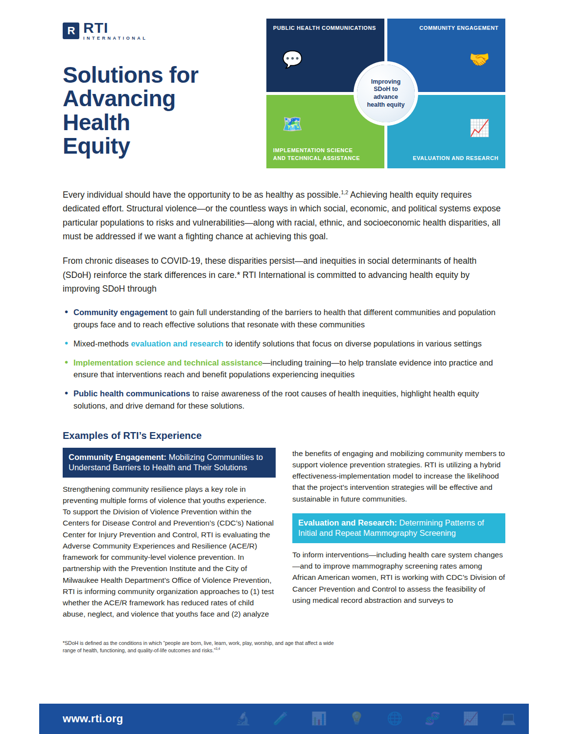R
RTI INTERNATIONAL
Solutions for
Advancing Health
Equity
Public Health Communications
💬
Community Engagement
🤝
🗺️
Implementation Science
and Technical Assistance
📈
Evaluation and Research
Improving
SDoH to
advance
health equity
Every individual should have the opportunity to be as healthy as possible.1,2 Achieving health equity requires dedicated effort. Structural violence—or the countless ways in which social, economic, and political systems expose particular populations to risks and vulnerabilities—along with racial, ethnic, and socioeconomic health disparities, all must be addressed if we want a fighting chance at achieving this goal.
From chronic diseases to COVID-19, these disparities persist—and inequities in social determinants of health (SDoH) reinforce the stark differences in care.* RTI International is committed to advancing health equity by improving SDoH through
Community engagement to gain full understanding of the barriers to health that different communities and population groups face and to reach effective solutions that resonate with these communities
Mixed-methods evaluation and research to identify solutions that focus on diverse populations in various settings
Implementation science and technical assistance—including training—to help translate evidence into practice and ensure that interventions reach and benefit populations experiencing inequities
Public health communications to raise awareness of the root causes of health inequities, highlight health equity solutions, and drive demand for these solutions.
Examples of RTI’s Experience
Community Engagement: Mobilizing Communities to Understand Barriers to Health and Their Solutions
Strengthening community resilience plays a key role in preventing multiple forms of violence that youths experience. To support the Division of Violence Prevention within the Centers for Disease Control and Prevention’s (CDC’s) National Center for Injury Prevention and Control, RTI is evaluating the Adverse Community Experiences and Resilience (ACE/R) framework for community-level violence prevention. In partnership with the Prevention Institute and the City of Milwaukee Health Department’s Office of Violence Prevention, RTI is informing community organization approaches to (1) test whether the ACE/R framework has reduced rates of child abuse, neglect, and violence that youths face and (2) analyze
the benefits of engaging and mobilizing community members to support violence prevention strategies. RTI is utilizing a hybrid effectiveness-implementation model to increase the likelihood that the project’s intervention strategies will be effective and sustainable in future communities.
Evaluation and Research: Determining Patterns of Initial and Repeat Mammography Screening
To inform interventions—including health care system changes—and to improve mammography screening rates among African American women, RTI is working with CDC’s Division of Cancer Prevention and Control to assess the feasibility of using medical record abstraction and surveys to
*SDoH is defined as the conditions in which “people are born, live, learn, work, play, worship, and age that affect a wide range of health, functioning, and quality-of-life outcomes and risks.”3,4
www.rti.org
🔬🧪📊💡🌐🧬📈💻